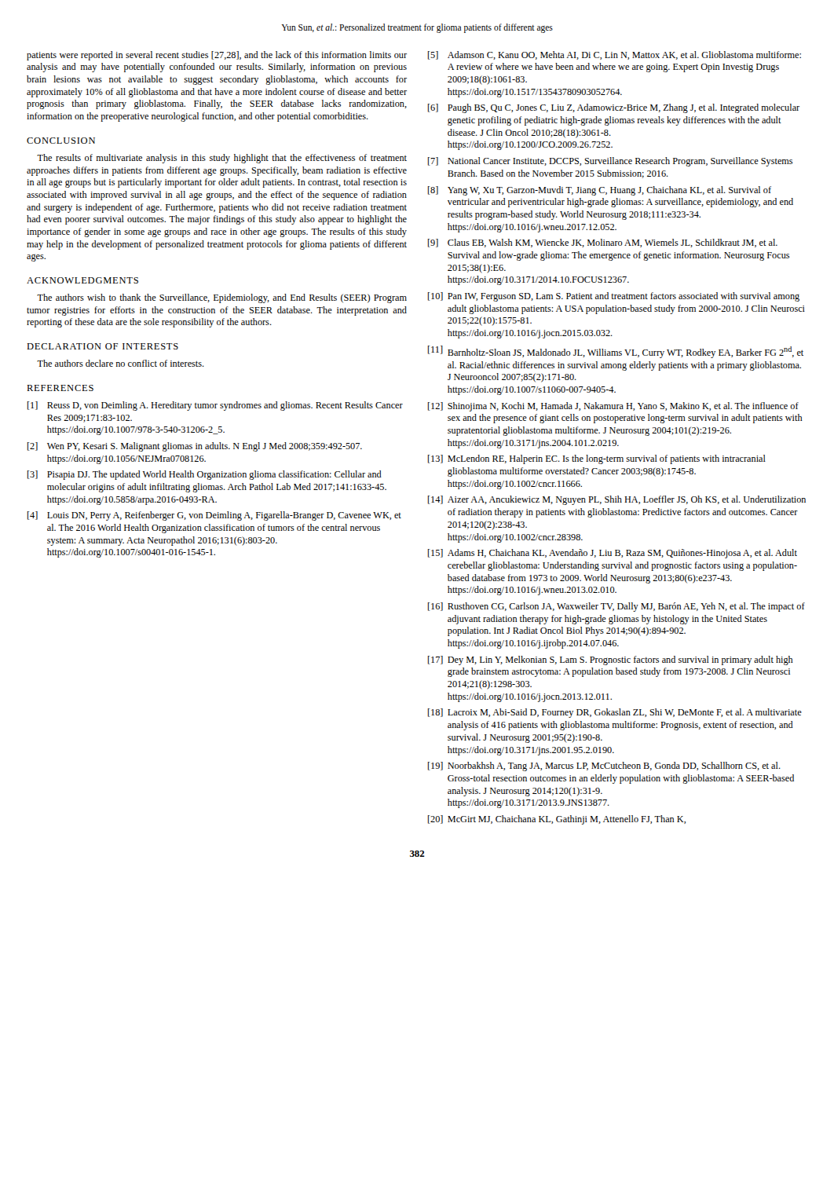Yun Sun, et al.: Personalized treatment for glioma patients of different ages
patients were reported in several recent studies [27,28], and the lack of this information limits our analysis and may have potentially confounded our results. Similarly, information on previous brain lesions was not available to suggest secondary glioblastoma, which accounts for approximately 10% of all glioblastoma and that have a more indolent course of disease and better prognosis than primary glioblastoma. Finally, the SEER database lacks randomization, information on the preoperative neurological function, and other potential comorbidities.
Conclusion
The results of multivariate analysis in this study highlight that the effectiveness of treatment approaches differs in patients from different age groups. Specifically, beam radiation is effective in all age groups but is particularly important for older adult patients. In contrast, total resection is associated with improved survival in all age groups, and the effect of the sequence of radiation and surgery is independent of age. Furthermore, patients who did not receive radiation treatment had even poorer survival outcomes. The major findings of this study also appear to highlight the importance of gender in some age groups and race in other age groups. The results of this study may help in the development of personalized treatment protocols for glioma patients of different ages.
Acknowledgments
The authors wish to thank the Surveillance, Epidemiology, and End Results (SEER) Program tumor registries for efforts in the construction of the SEER database. The interpretation and reporting of these data are the sole responsibility of the authors.
Declaration of interests
The authors declare no conflict of interests.
References
Reuss D, von Deimling A. Hereditary tumor syndromes and gliomas. Recent Results Cancer Res 2009;171:83-102. https://doi.org/10.1007/978-3-540-31206-2_5.
Wen PY, Kesari S. Malignant gliomas in adults. N Engl J Med 2008;359:492-507. https://doi.org/10.1056/NEJMra0708126.
Pisapia DJ. The updated World Health Organization glioma classification: Cellular and molecular origins of adult infiltrating gliomas. Arch Pathol Lab Med 2017;141:1633-45. https://doi.org/10.5858/arpa.2016-0493-RA.
Louis DN, Perry A, Reifenberger G, von Deimling A, Figarella-Branger D, Cavenee WK, et al. The 2016 World Health Organization classification of tumors of the central nervous system: A summary. Acta Neuropathol 2016;131(6):803-20. https://doi.org/10.1007/s00401-016-1545-1.
Adamson C, Kanu OO, Mehta AI, Di C, Lin N, Mattox AK, et al. Glioblastoma multiforme: A review of where we have been and where we are going. Expert Opin Investig Drugs 2009;18(8):1061-83. https://doi.org/10.1517/13543780903052764.
Paugh BS, Qu C, Jones C, Liu Z, Adamowicz-Brice M, Zhang J, et al. Integrated molecular genetic profiling of pediatric high-grade gliomas reveals key differences with the adult disease. J Clin Oncol 2010;28(18):3061-8. https://doi.org/10.1200/JCO.2009.26.7252.
National Cancer Institute, DCCPS, Surveillance Research Program, Surveillance Systems Branch. Based on the November 2015 Submission; 2016.
Yang W, Xu T, Garzon-Muvdi T, Jiang C, Huang J, Chaichana KL, et al. Survival of ventricular and periventricular high-grade gliomas: A surveillance, epidemiology, and end results program-based study. World Neurosurg 2018;111:e323-34. https://doi.org/10.1016/j.wneu.2017.12.052.
Claus EB, Walsh KM, Wiencke JK, Molinaro AM, Wiemels JL, Schildkraut JM, et al. Survival and low-grade glioma: The emergence of genetic information. Neurosurg Focus 2015;38(1):E6. https://doi.org/10.3171/2014.10.FOCUS12367.
Pan IW, Ferguson SD, Lam S. Patient and treatment factors associated with survival among adult glioblastoma patients: A USA population-based study from 2000-2010. J Clin Neurosci 2015;22(10):1575-81. https://doi.org/10.1016/j.jocn.2015.03.032.
Barnholtz-Sloan JS, Maldonado JL, Williams VL, Curry WT, Rodkey EA, Barker FG 2nd, et al. Racial/ethnic differences in survival among elderly patients with a primary glioblastoma. J Neurooncol 2007;85(2):171-80. https://doi.org/10.1007/s11060-007-9405-4.
Shinojima N, Kochi M, Hamada J, Nakamura H, Yano S, Makino K, et al. The influence of sex and the presence of giant cells on postoperative long-term survival in adult patients with supratentorial glioblastoma multiforme. J Neurosurg 2004;101(2):219-26. https://doi.org/10.3171/jns.2004.101.2.0219.
McLendon RE, Halperin EC. Is the long-term survival of patients with intracranial glioblastoma multiforme overstated? Cancer 2003;98(8):1745-8. https://doi.org/10.1002/cncr.11666.
Aizer AA, Ancukiewicz M, Nguyen PL, Shih HA, Loeffler JS, Oh KS, et al. Underutilization of radiation therapy in patients with glioblastoma: Predictive factors and outcomes. Cancer 2014;120(2):238-43. https://doi.org/10.1002/cncr.28398.
Adams H, Chaichana KL, Avendaño J, Liu B, Raza SM, Quiñones-Hinojosa A, et al. Adult cerebellar glioblastoma: Understanding survival and prognostic factors using a population-based database from 1973 to 2009. World Neurosurg 2013;80(6):e237-43. https://doi.org/10.1016/j.wneu.2013.02.010.
Rusthoven CG, Carlson JA, Waxweiler TV, Dally MJ, Barón AE, Yeh N, et al. The impact of adjuvant radiation therapy for high-grade gliomas by histology in the United States population. Int J Radiat Oncol Biol Phys 2014;90(4):894-902. https://doi.org/10.1016/j.ijrobp.2014.07.046.
Dey M, Lin Y, Melkonian S, Lam S. Prognostic factors and survival in primary adult high grade brainstem astrocytoma: A population based study from 1973-2008. J Clin Neurosci 2014;21(8):1298-303. https://doi.org/10.1016/j.jocn.2013.12.011.
Lacroix M, Abi-Said D, Fourney DR, Gokaslan ZL, Shi W, DeMonte F, et al. A multivariate analysis of 416 patients with glioblastoma multiforme: Prognosis, extent of resection, and survival. J Neurosurg 2001;95(2):190-8. https://doi.org/10.3171/jns.2001.95.2.0190.
Noorbakhsh A, Tang JA, Marcus LP, McCutcheon B, Gonda DD, Schallhorn CS, et al. Gross-total resection outcomes in an elderly population with glioblastoma: A SEER-based analysis. J Neurosurg 2014;120(1):31-9. https://doi.org/10.3171/2013.9.JNS13877.
McGirt MJ, Chaichana KL, Gathinji M, Attenello FJ, Than K,
382